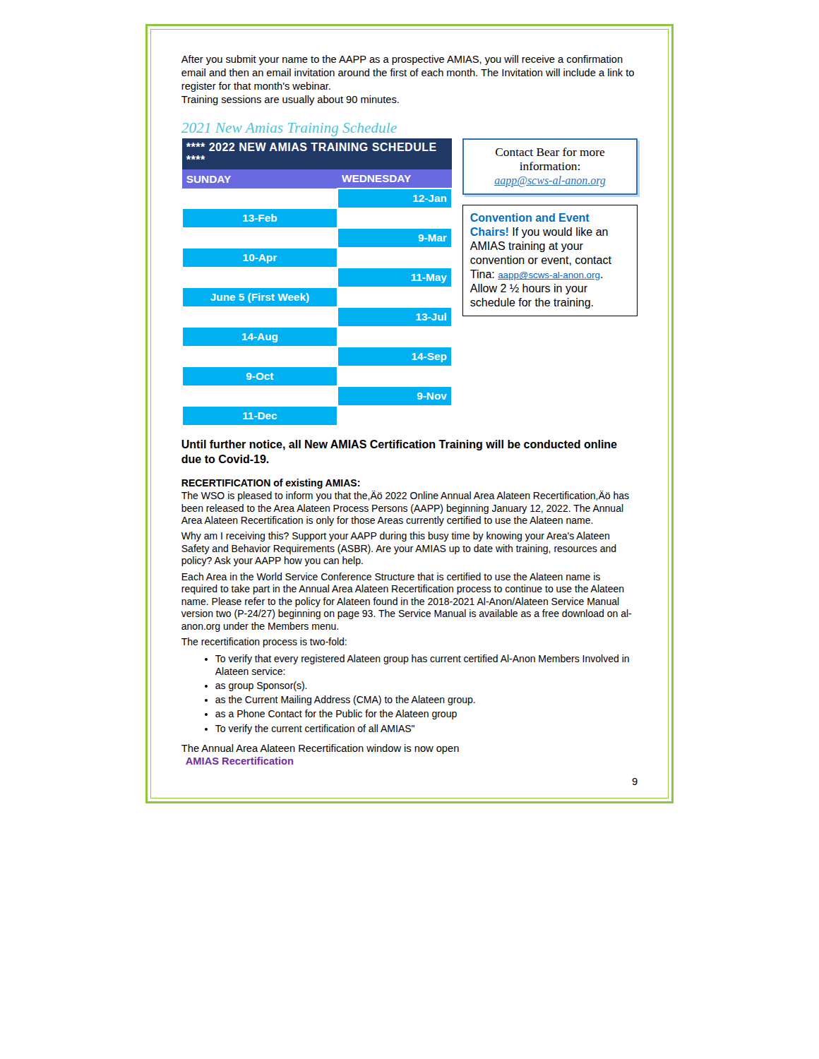After you submit your name to the AAPP as a prospective AMIAS, you will receive a confirmation email and then an email invitation around the first of each month. The Invitation will include a link to register for that month's webinar.
Training sessions are usually about 90 minutes.
2021 New Amias Training Schedule
| **** 2022 NEW AMIAS TRAINING SCHEDULE **** |
| --- |
| SUNDAY | WEDNESDAY |
| | 12-Jan |
| 13-Feb | |
| | 9-Mar |
| 10-Apr | |
| | 11-May |
| June 5 (First Week) | |
| | 13-Jul |
| 14-Aug | |
| | 14-Sep |
| 9-Oct | |
| | 9-Nov |
| 11-Dec | |
Contact Bear for more information:
aapp@scws-al-anon.org
Convention and Event Chairs! If you would like an AMIAS training at your convention or event, contact Tina: aapp@scws-al-anon.org. Allow 2 ½ hours in your schedule for the training.
Until further notice, all New AMIAS Certification Training will be conducted online due to Covid-19.
RECERTIFICATION of existing AMIAS:
The WSO is pleased to inform you that the,Äö 2022 Online Annual Area Alateen Recertification,Äö has been released to the Area Alateen Process Persons (AAPP) beginning January 12, 2022. The Annual Area Alateen Recertification is only for those Areas currently certified to use the Alateen name.
Why am I receiving this? Support your AAPP during this busy time by knowing your Area's Alateen Safety and Behavior Requirements (ASBR). Are your AMIAS up to date with training, resources and policy? Ask your AAPP how you can help.
Each Area in the World Service Conference Structure that is certified to use the Alateen name is required to take part in the Annual Area Alateen Recertification process to continue to use the Alateen name. Please refer to the policy for Alateen found in the 2018-2021 Al-Anon/Alateen Service Manual version two (P-24/27) beginning on page 93. The Service Manual is available as a free download on al-anon.org under the Members menu.
The recertification process is two-fold:
To verify that every registered Alateen group has current certified Al-Anon Members Involved in Alateen service:
as group Sponsor(s).
as the Current Mailing Address (CMA) to the Alateen group.
as a Phone Contact for the Public for the Alateen group
To verify the current certification of all AMIAS"
The Annual Area Alateen Recertification window is now open
AMIAS Recertification
9